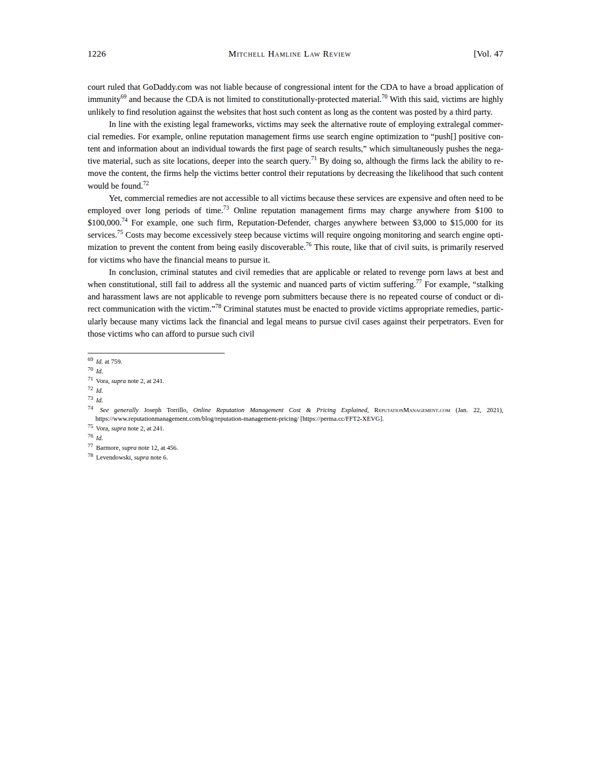1226 Mitchell Hamline Law Review [Vol. 47
court ruled that GoDaddy.com was not liable because of congressional intent for the CDA to have a broad application of immunity69 and because the CDA is not limited to constitutionally-protected material.70 With this said, victims are highly unlikely to find resolution against the websites that host such content as long as the content was posted by a third party.
In line with the existing legal frameworks, victims may seek the alternative route of employing extralegal commercial remedies. For example, online reputation management firms use search engine optimization to “push[] positive content and information about an individual towards the first page of search results,” which simultaneously pushes the negative material, such as site locations, deeper into the search query.71 By doing so, although the firms lack the ability to remove the content, the firms help the victims better control their reputations by decreasing the likelihood that such content would be found.72
Yet, commercial remedies are not accessible to all victims because these services are expensive and often need to be employed over long periods of time.73 Online reputation management firms may charge anywhere from $100 to $100,000.74 For example, one such firm, Reputation-Defender, charges anywhere between $3,000 to $15,000 for its services.75 Costs may become excessively steep because victims will require ongoing monitoring and search engine optimization to prevent the content from being easily discoverable.76 This route, like that of civil suits, is primarily reserved for victims who have the financial means to pursue it.
In conclusion, criminal statutes and civil remedies that are applicable or related to revenge porn laws at best and when constitutional, still fail to address all the systemic and nuanced parts of victim suffering.77 For example, “stalking and harassment laws are not applicable to revenge porn submitters because there is no repeated course of conduct or direct communication with the victim.”78 Criminal statutes must be enacted to provide victims appropriate remedies, particularly because many victims lack the financial and legal means to pursue civil cases against their perpetrators. Even for those victims who can afford to pursue such civil
69 Id. at 759.
70 Id.
71 Vora, supra note 2, at 241.
72 Id.
73 Id.
74 See generally Joseph Torrillo, Online Reputation Management Cost & Pricing Explained, ReputationManagement.com (Jan. 22, 2021), https://www.reputationmanagement.com/blog/reputation-management-pricing/ [https://perma.cc/FFT2-XEVG].
75 Vora, supra note 2, at 241.
76 Id.
77 Barmore, supra note 12, at 456.
78 Levendowski, supra note 6.